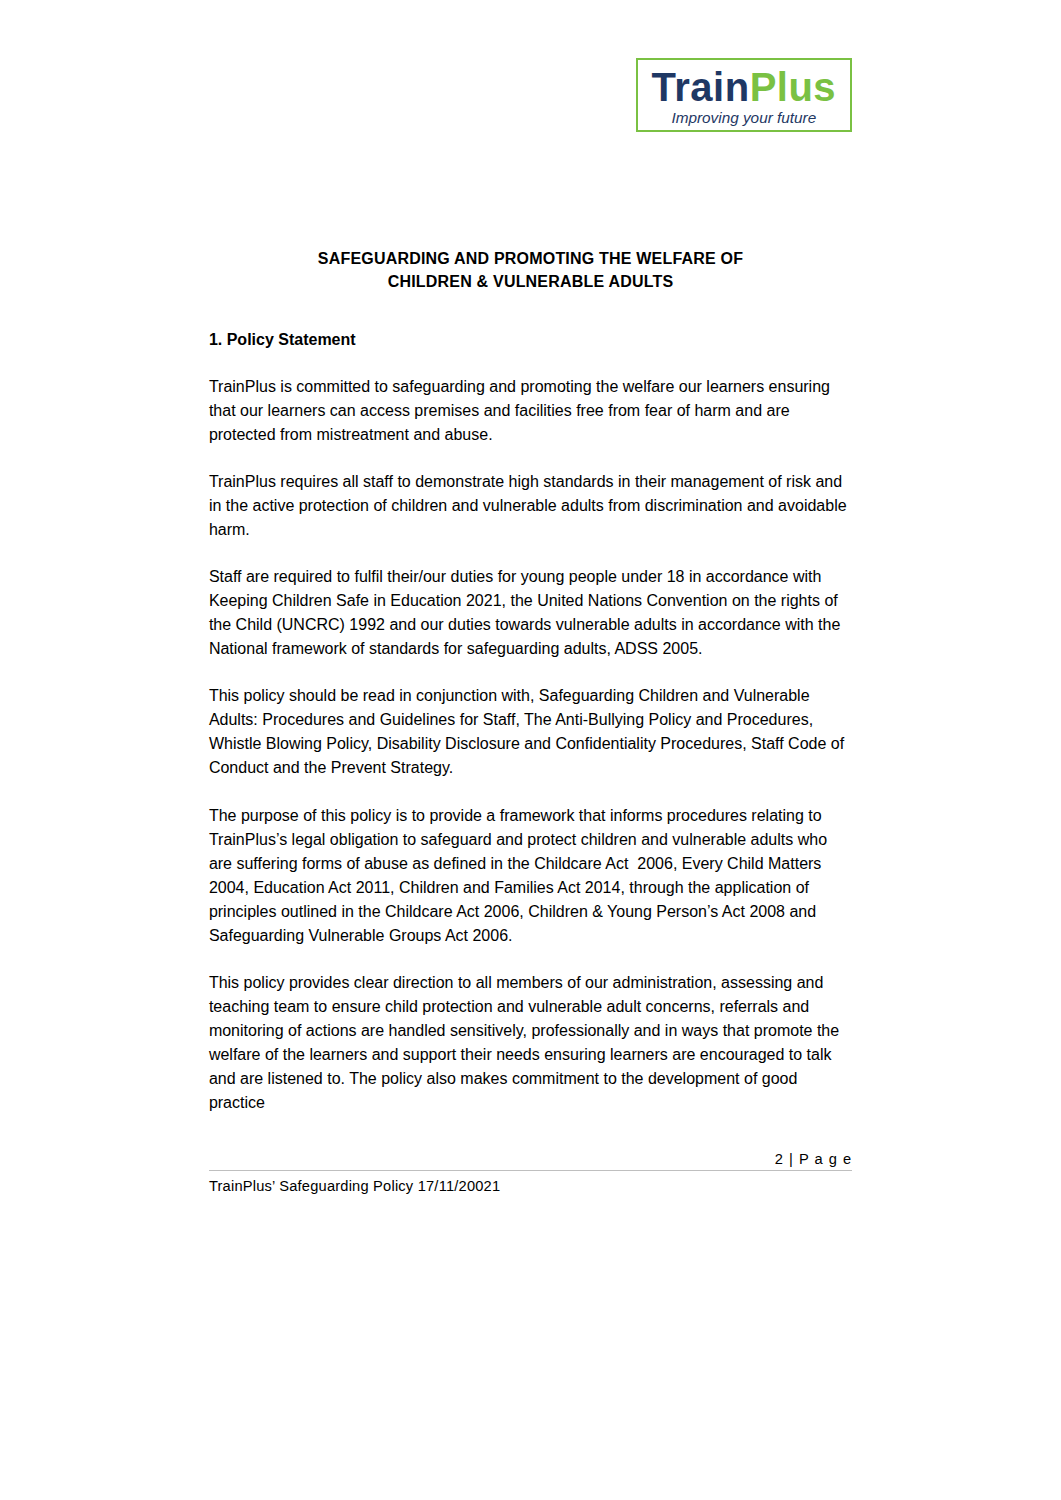Train Plus
Improving your future
SAFEGUARDING AND PROMOTING THE WELFARE OF
CHILDREN & VULNERABLE ADULTS
1. Policy Statement
TrainPlus is committed to safeguarding and promoting the welfare our learners ensuring that our learners can access premises and facilities free from fear of harm and are protected from mistreatment and abuse.
TrainPlus requires all staff to demonstrate high standards in their management of risk and in the active protection of children and vulnerable adults from discrimination and avoidable harm.
Staff are required to fulfil their/our duties for young people under 18 in accordance with Keeping Children Safe in Education 2021, the United Nations Convention on the rights of the Child (UNCRC) 1992 and our duties towards vulnerable adults in accordance with the National framework of standards for safeguarding adults, ADSS 2005.
This policy should be read in conjunction with, Safeguarding Children and Vulnerable Adults: Procedures and Guidelines for Staff, The Anti-Bullying Policy and Procedures, Whistle Blowing Policy, Disability Disclosure and Confidentiality Procedures, Staff Code of Conduct and the Prevent Strategy.
The purpose of this policy is to provide a framework that informs procedures relating to TrainPlus’s legal obligation to safeguard and protect children and vulnerable adults who are suffering forms of abuse as defined in the Childcare Act 2006, Every Child Matters 2004, Education Act 2011, Children and Families Act 2014, through the application of principles outlined in the Childcare Act 2006, Children & Young Person’s Act 2008 and Safeguarding Vulnerable Groups Act 2006.
This policy provides clear direction to all members of our administration, assessing and teaching team to ensure child protection and vulnerable adult concerns, referrals and monitoring of actions are handled sensitively, professionally and in ways that promote the welfare of the learners and support their needs ensuring learners are encouraged to talk and are listened to. The policy also makes commitment to the development of good practice
2 | P a g e
TrainPlus’ Safeguarding Policy 17/11/20021